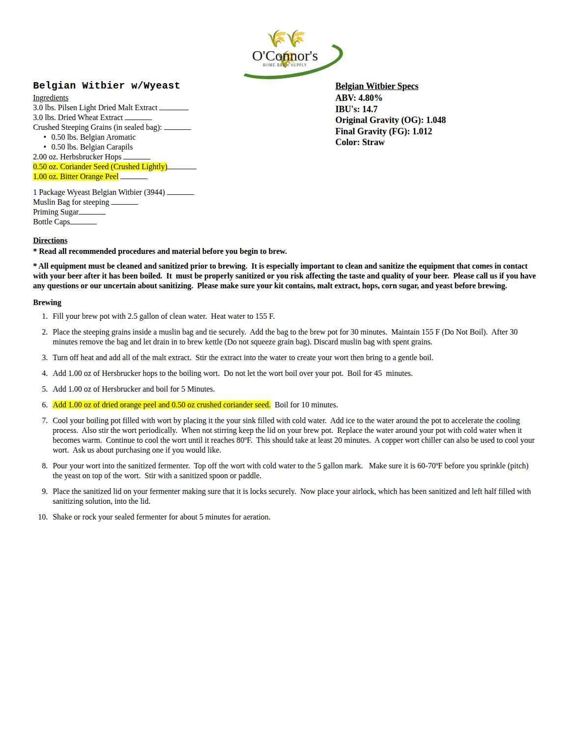🌾🌾🌾
O'Connor's
HOME BREW SUPPLY
Belgian Witbier w/Wyeast
Ingredients
3.0 lbs. Pilsen Light Dried Malt Extract
3.0 lbs. Dried Wheat Extract
Crushed Steeping Grains (in sealed bag):
0.50 lbs. Belgian Aromatic
0.50 lbs. Belgian Carapils
2.00 oz. Herbsbrucker Hops
0.50 oz. Coriander Seed (Crushed Lightly)
1.00 oz. Bitter Orange Peel
1 Package Wyeast Belgian Witbier (3944)
Muslin Bag for steeping
Priming Sugar
Bottle Caps
Belgian Witbier Specs
ABV: 4.80%
IBU's: 14.7
Original Gravity (OG): 1.048
Final Gravity (FG): 1.012
Color: Straw
Directions
* Read all recommended procedures and material before you begin to brew.
* All equipment must be cleaned and sanitized prior to brewing. It is especially important to clean and sanitize the equipment that comes in contact with your beer after it has been boiled. It must be properly sanitized or you risk affecting the taste and quality of your beer. Please call us if you have any questions or our uncertain about sanitizing. Please make sure your kit contains, malt extract, hops, corn sugar, and yeast before brewing.
Brewing
Fill your brew pot with 2.5 gallon of clean water. Heat water to 155 F.
Place the steeping grains inside a muslin bag and tie securely. Add the bag to the brew pot for 30 minutes. Maintain 155 F (Do Not Boil). After 30 minutes remove the bag and let drain in to brew kettle (Do not squeeze grain bag). Discard muslin bag with spent grains.
Turn off heat and add all of the malt extract. Stir the extract into the water to create your wort then bring to a gentle boil.
Add 1.00 oz of Hersbrucker hops to the boiling wort. Do not let the wort boil over your pot. Boil for 45 minutes.
Add 1.00 oz of Hersbrucker and boil for 5 Minutes.
Add 1.00 oz of dried orange peel and 0.50 oz crushed coriander seed. Boil for 10 minutes.
Cool your boiling pot filled with wort by placing it the your sink filled with cold water. Add ice to the water around the pot to accelerate the cooling process. Also stir the wort periodically. When not stirring keep the lid on your brew pot. Replace the water around your pot with cold water when it becomes warm. Continue to cool the wort until it reaches 80ºF. This should take at least 20 minutes. A copper wort chiller can also be used to cool your wort. Ask us about purchasing one if you would like.
Pour your wort into the sanitized fermenter. Top off the wort with cold water to the 5 gallon mark. Make sure it is 60-70ºF before you sprinkle (pitch) the yeast on top of the wort. Stir with a sanitized spoon or paddle.
Place the sanitized lid on your fermenter making sure that it is locks securely. Now place your airlock, which has been sanitized and left half filled with sanitizing solution, into the lid.
Shake or rock your sealed fermenter for about 5 minutes for aeration.